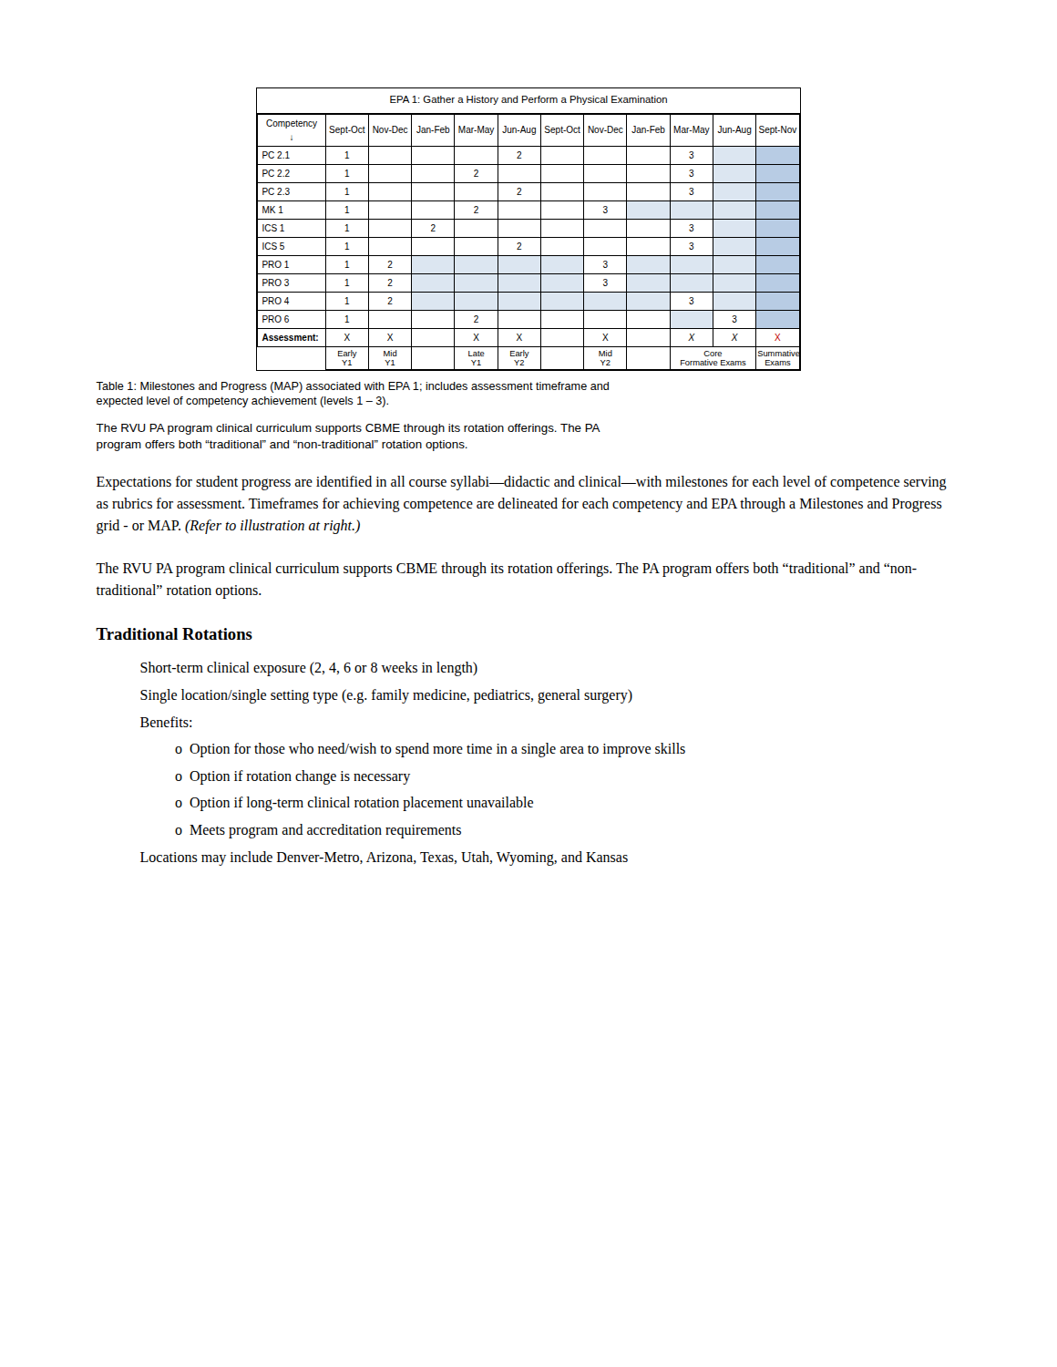EPA 1: Gather a History and Perform a Physical Examination
| Competency ↓ | Sept-Oct | Nov-Dec | Jan-Feb | Mar-May | Jun-Aug | Sept-Oct | Nov-Dec | Jan-Feb | Mar-May | Jun-Aug | Sept-Nov |
| --- | --- | --- | --- | --- | --- | --- | --- | --- | --- | --- | --- |
| PC 2.1 | 1 | | | | 2 | | | | 3 | | |
| PC 2.2 | 1 | | | 2 | | | | | 3 | | |
| PC 2.3 | 1 | | | | 2 | | | | 3 | | |
| MK 1 | 1 | | | 2 | | | 3 | | | | |
| ICS 1 | 1 | | 2 | | | | | | 3 | | |
| ICS 5 | 1 | | | | 2 | | | | 3 | | |
| PRO 1 | 1 | 2 | | | | | 3 | | | | |
| PRO 3 | 1 | 2 | | | | | 3 | | | | |
| PRO 4 | 1 | 2 | | | | | | | 3 | | |
| PRO 6 | 1 | | | 2 | | | | | | 3 | |
| Assessment: | X | X | | X | X | | X | | X | X | X |
| | Early Y1 | Mid Y1 | | Late Y1 | Early Y2 | | Mid Y2 | | Core Formative Exams | Summative Exams |
Table 1: Milestones and Progress (MAP) associated with EPA 1; includes assessment timeframe and expected level of competency achievement (levels 1 – 3).
The RVU PA program clinical curriculum supports CBME through its rotation offerings. The PA program offers both “traditional” and “non-traditional” rotation options.
Expectations for student progress are identified in all course syllabi—didactic and clinical—with milestones for each level of competence serving as rubrics for assessment. Timeframes for achieving competence are delineated for each competency and EPA through a Milestones and Progress grid - or MAP. (Refer to illustration at right.)
The RVU PA program clinical curriculum supports CBME through its rotation offerings. The PA program offers both “traditional” and “non-traditional” rotation options.
Traditional Rotations
Short-term clinical exposure (2, 4, 6 or 8 weeks in length)
Single location/single setting type (e.g. family medicine, pediatrics, general surgery)
Benefits:
Option for those who need/wish to spend more time in a single area to improve skills
Option if rotation change is necessary
Option if long-term clinical rotation placement unavailable
Meets program and accreditation requirements
Locations may include Denver-Metro, Arizona, Texas, Utah, Wyoming, and Kansas